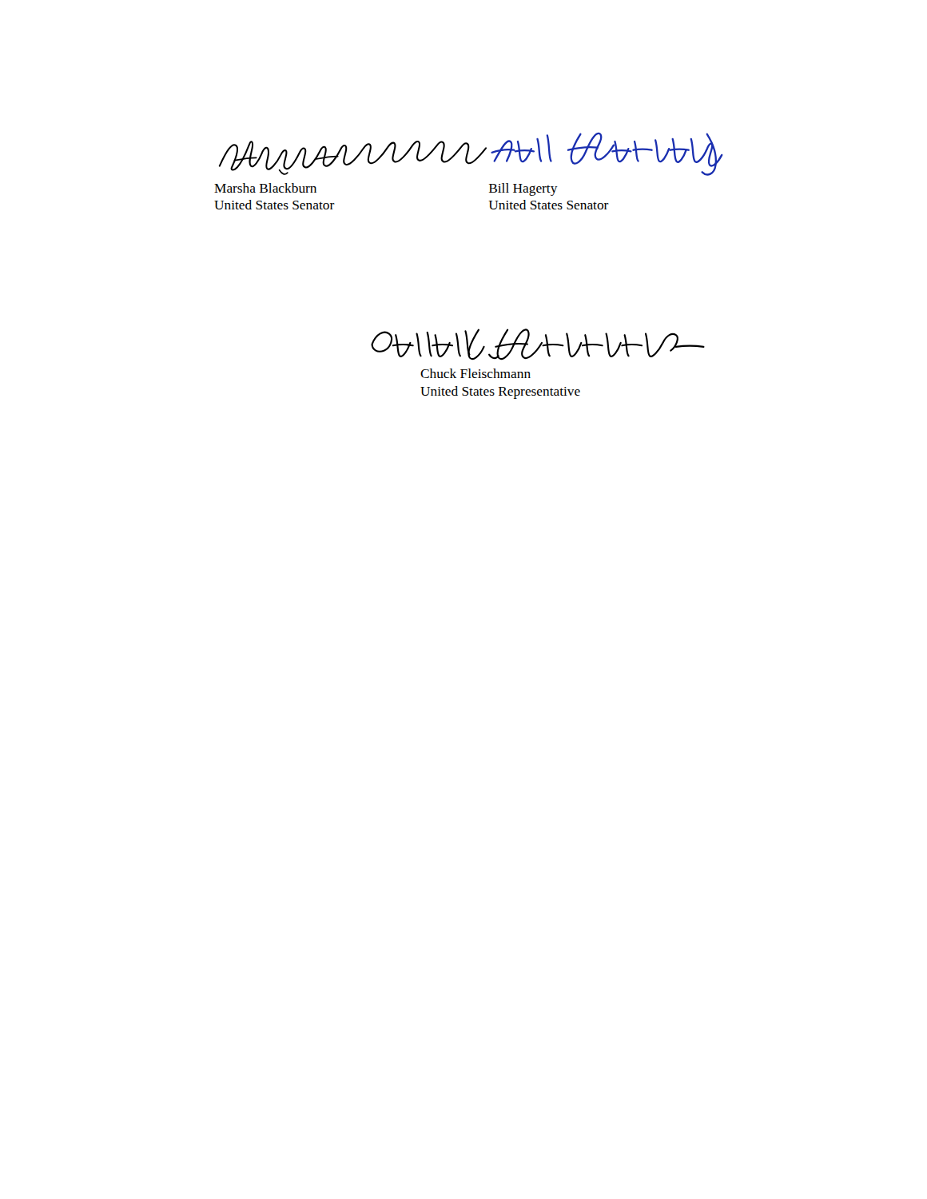Marsha Blackburn
United States Senator
Bill Hagerty
United States Senator
Chuck Fleischmann
United States Representative